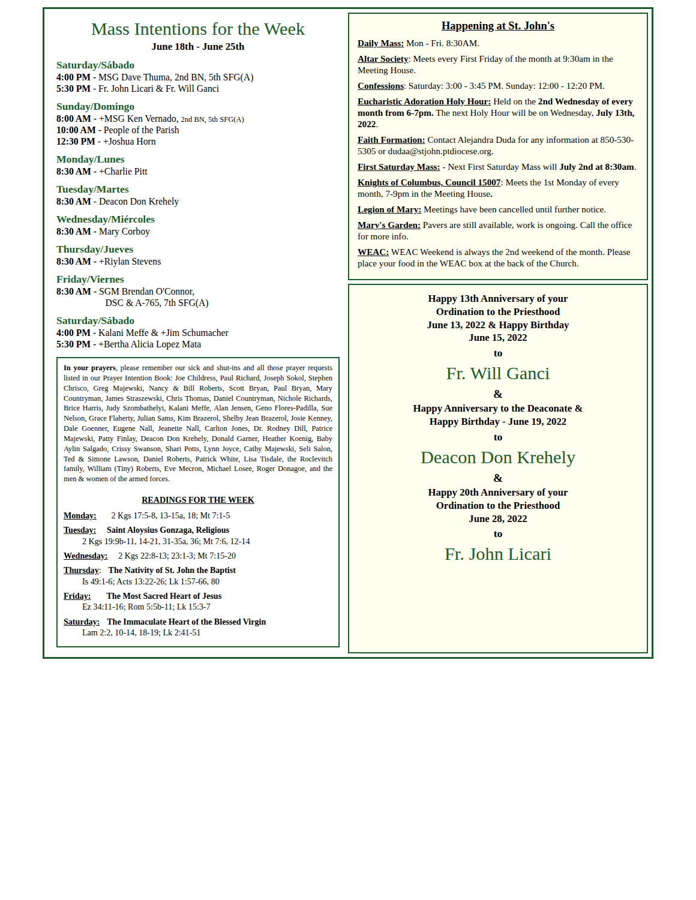Mass Intentions for the Week
June 18th - June 25th
Saturday/Sábado
4:00 PM - MSG Dave Thuma, 2nd BN, 5th SFG(A)
5:30 PM - Fr. John Licari & Fr. Will Ganci
Sunday/Domingo
8:00 AM - +MSG Ken Vernado, 2nd BN, 5th SFG(A)
10:00 AM - People of the Parish
12:30 PM - +Joshua Horn
Monday/Lunes
8:30 AM - +Charlie Pitt
Tuesday/Martes
8:30 AM - Deacon Don Krehely
Wednesday/Miércoles
8:30 AM - Mary Corboy
Thursday/Jueves
8:30 AM - +Riylan Stevens
Friday/Viernes
8:30 AM - SGM Brendan O'Connor,
DSC & A-765, 7th SFG(A)
Saturday/Sábado
4:00 PM - Kalani Meffe & +Jim Schumacher
5:30 PM - +Bertha Alicia Lopez Mata
In your prayers, please remember our sick and shut-ins and all those prayer requests listed in our Prayer Intention Book: Joe Childress, Paul Richard, Joseph Sokol, Stephen Chrisco, Greg Majewski, Nancy & Bill Roberts, Scott Bryan, Paul Bryan, Mary Countryman, James Straszewski, Chris Thomas, Daniel Countryman, Nichole Richards, Brice Harris, Judy Szombathelyi, Kalani Meffe, Alan Jensen, Geno Flores-Padilla, Sue Nelson, Grace Flaherty, Julian Sams, Kim Brazerol, Shelby Jean Brazerol, Josie Kenney, Dale Goenner, Eugene Nall, Jeanette Nall, Carlton Jones, Dr. Rodney Dill, Patrice Majewski, Patty Finlay, Deacon Don Krehely, Donald Garner, Heather Koenig, Baby Aylin Salgado, Crissy Swanson, Shari Potts, Lynn Joyce, Cathy Majewski, Seli Salon, Ted & Simone Lawson, Daniel Roberts, Patrick White, Lisa Tisdale, the Roclevitch family, William (Tiny) Roberts, Eve Mecron, Michael Losee, Roger Donagoe, and the men & women of the armed forces.
READINGS FOR THE WEEK
Monday: 2 Kgs 17:5-8, 13-15a, 18; Mt 7:1-5
Tuesday: Saint Aloysius Gonzaga, Religious 2 Kgs 19:9b-11, 14-21, 31-35a, 36; Mt 7:6, 12-14
Wednesday: 2 Kgs 22:8-13; 23:1-3; Mt 7:15-20
Thursday: The Nativity of St. John the Baptist Is 49:1-6; Acts 13:22-26; Lk 1:57-66, 80
Friday: The Most Sacred Heart of Jesus Ez 34:11-16; Rom 5:5b-11; Lk 15:3-7
Saturday: The Immaculate Heart of the Blessed Virgin Lam 2:2, 10-14, 18-19; Lk 2:41-51
Happening at St. John's
Daily Mass: Mon - Fri. 8:30AM.
Altar Society: Meets every First Friday of the month at 9:30am in the Meeting House.
Confessions: Saturday: 3:00 - 3:45 PM. Sunday: 12:00 - 12:20 PM.
Eucharistic Adoration Holy Hour: Held on the 2nd Wednesday of every month from 6-7pm. The next Holy Hour will be on Wednesday, July 13th, 2022.
Faith Formation: Contact Alejandra Duda for any information at 850-530-5305 or dudaa@stjohn.ptdiocese.org.
First Saturday Mass: - Next First Saturday Mass will July 2nd at 8:30am.
Knights of Columbus, Council 15007: Meets the 1st Monday of every month, 7-9pm in the Meeting House.
Legion of Mary: Meetings have been cancelled until further notice.
Mary's Garden: Pavers are still available, work is ongoing. Call the office for more info.
WEAC: WEAC Weekend is always the 2nd weekend of the month. Please place your food in the WEAC box at the back of the Church.
Happy 13th Anniversary of your
Ordination to the Priesthood
June 13, 2022 & Happy Birthday
June 15, 2022
to
Fr. Will Ganci
&
Happy Anniversary to the Deaconate &
Happy Birthday - June 19, 2022
to
Deacon Don Krehely
&
Happy 20th Anniversary of your
Ordination to the Priesthood
June 28, 2022
to
Fr. John Licari